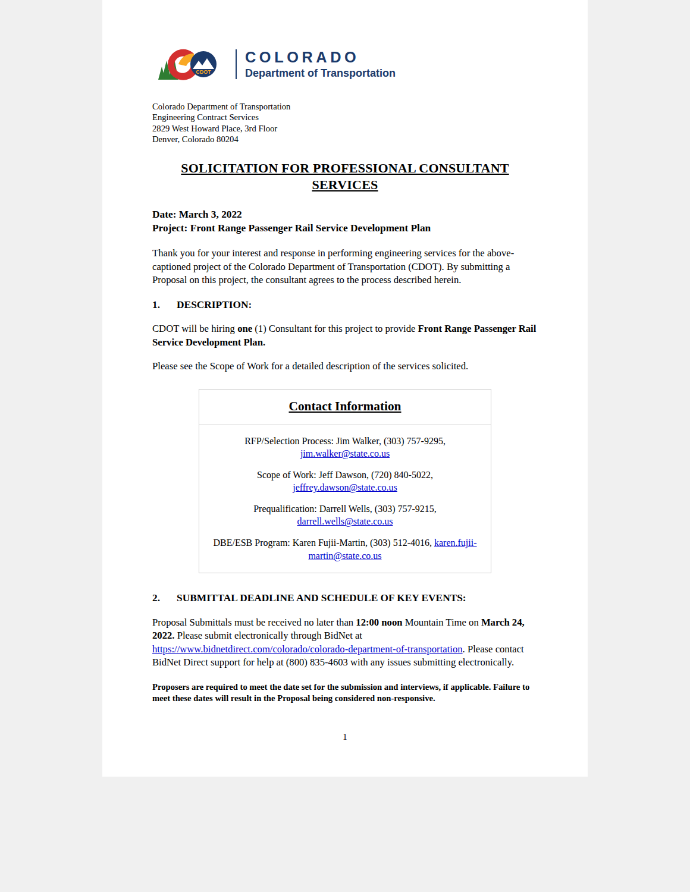CDOT
COLORADO
Department of Transportation
Colorado Department of Transportation
Engineering Contract Services
2829 West Howard Place, 3rd Floor
Denver, Colorado 80204
SOLICITATION FOR PROFESSIONAL CONSULTANT
SERVICES
Date: March 3, 2022
Project: Front Range Passenger Rail Service Development Plan
Thank you for your interest and response in performing engineering services for the above-captioned project of the Colorado Department of Transportation (CDOT). By submitting a Proposal on this project, the consultant agrees to the process described herein.
1. DESCRIPTION:
CDOT will be hiring one (1) Consultant for this project to provide Front Range Passenger Rail Service Development Plan.
Please see the Scope of Work for a detailed description of the services solicited.
| Contact Information |
| RFP/Selection Process: Jim Walker, (303) 757-9295, jim.walker@state.co.us Scope of Work: Jeff Dawson, (720) 840-5022, jeffrey.dawson@state.co.us Prequalification: Darrell Wells, (303) 757-9215, darrell.wells@state.co.us DBE/ESB Program: Karen Fujii-Martin, (303) 512-4016, karen.fujii-martin@state.co.us |
2. SUBMITTAL DEADLINE AND SCHEDULE OF KEY EVENTS:
Proposal Submittals must be received no later than 12:00 noon Mountain Time on March 24, 2022. Please submit electronically through BidNet at https://www.bidnetdirect.com/colorado/colorado-department-of-transportation. Please contact BidNet Direct support for help at (800) 835-4603 with any issues submitting electronically.
Proposers are required to meet the date set for the submission and interviews, if applicable. Failure to meet these dates will result in the Proposal being considered non-responsive.
1